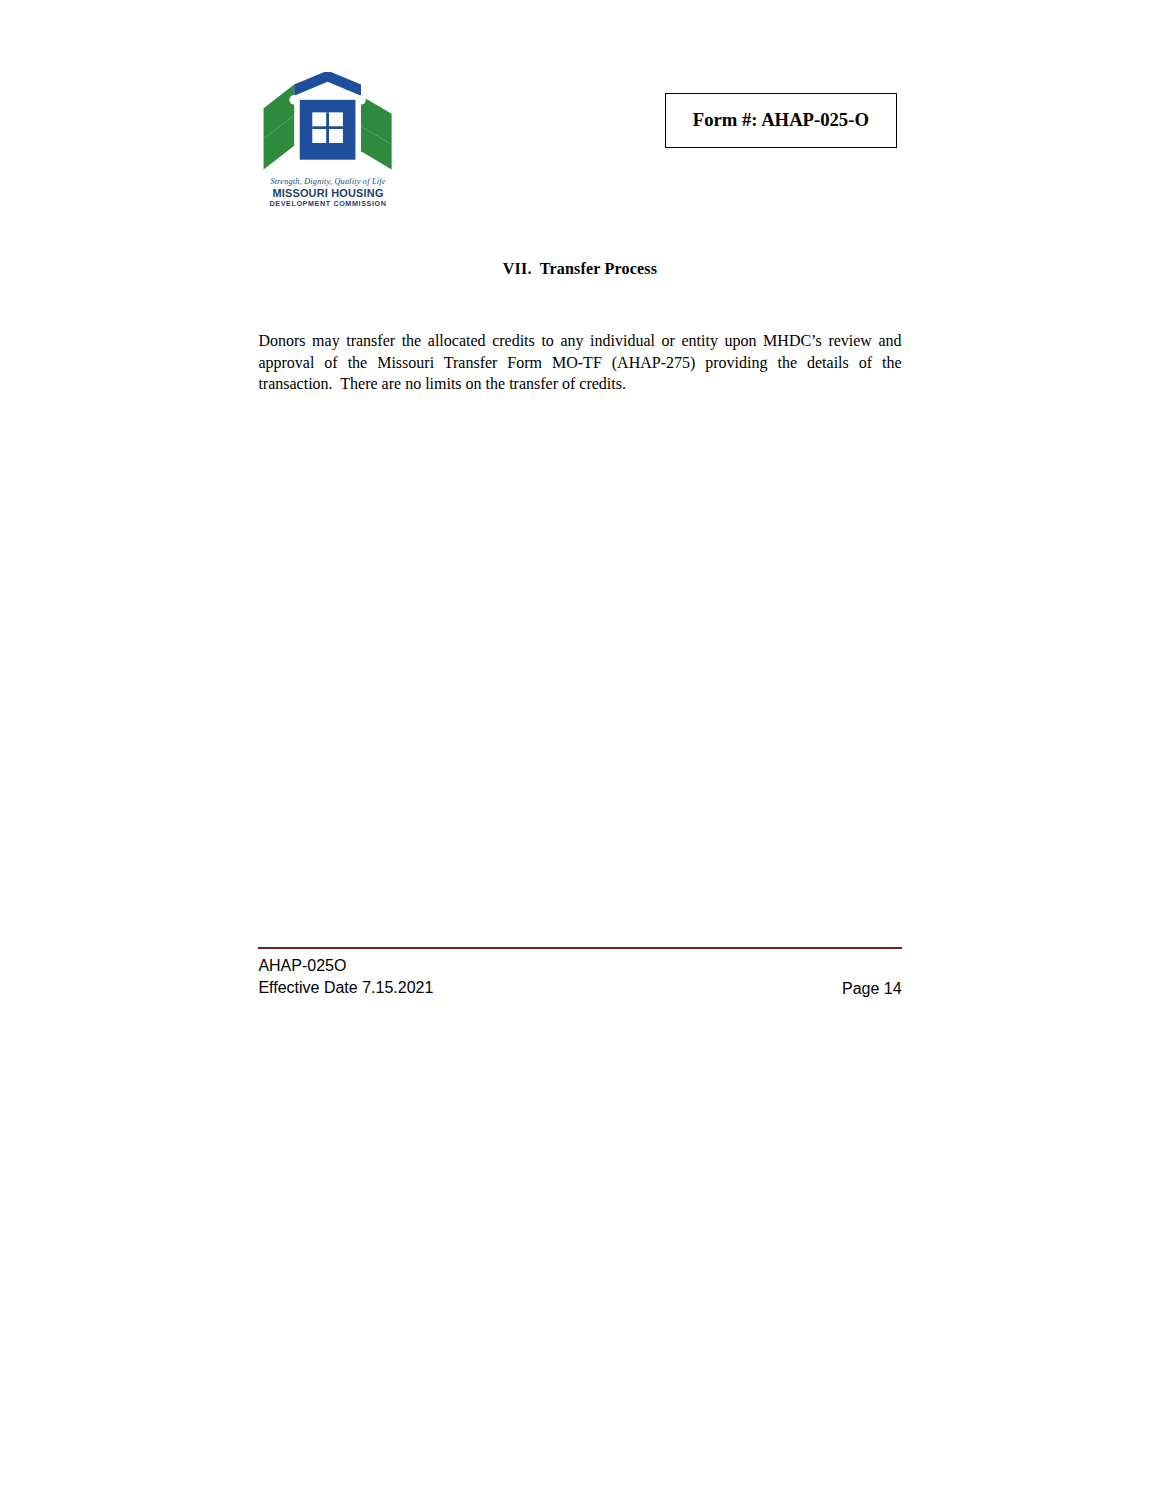Strength, Dignity, Quality of Life
MISSOURI HOUSING DEVELOPMENT COMMISSION
Form #: AHAP-025-O
VII. Transfer Process
Donors may transfer the allocated credits to any individual or entity upon MHDC’s review and approval of the Missouri Transfer Form MO-TF (AHAP-275) providing the details of the transaction. There are no limits on the transfer of credits.
AHAP-025O
Effective Date 7.15.2021
Page 14